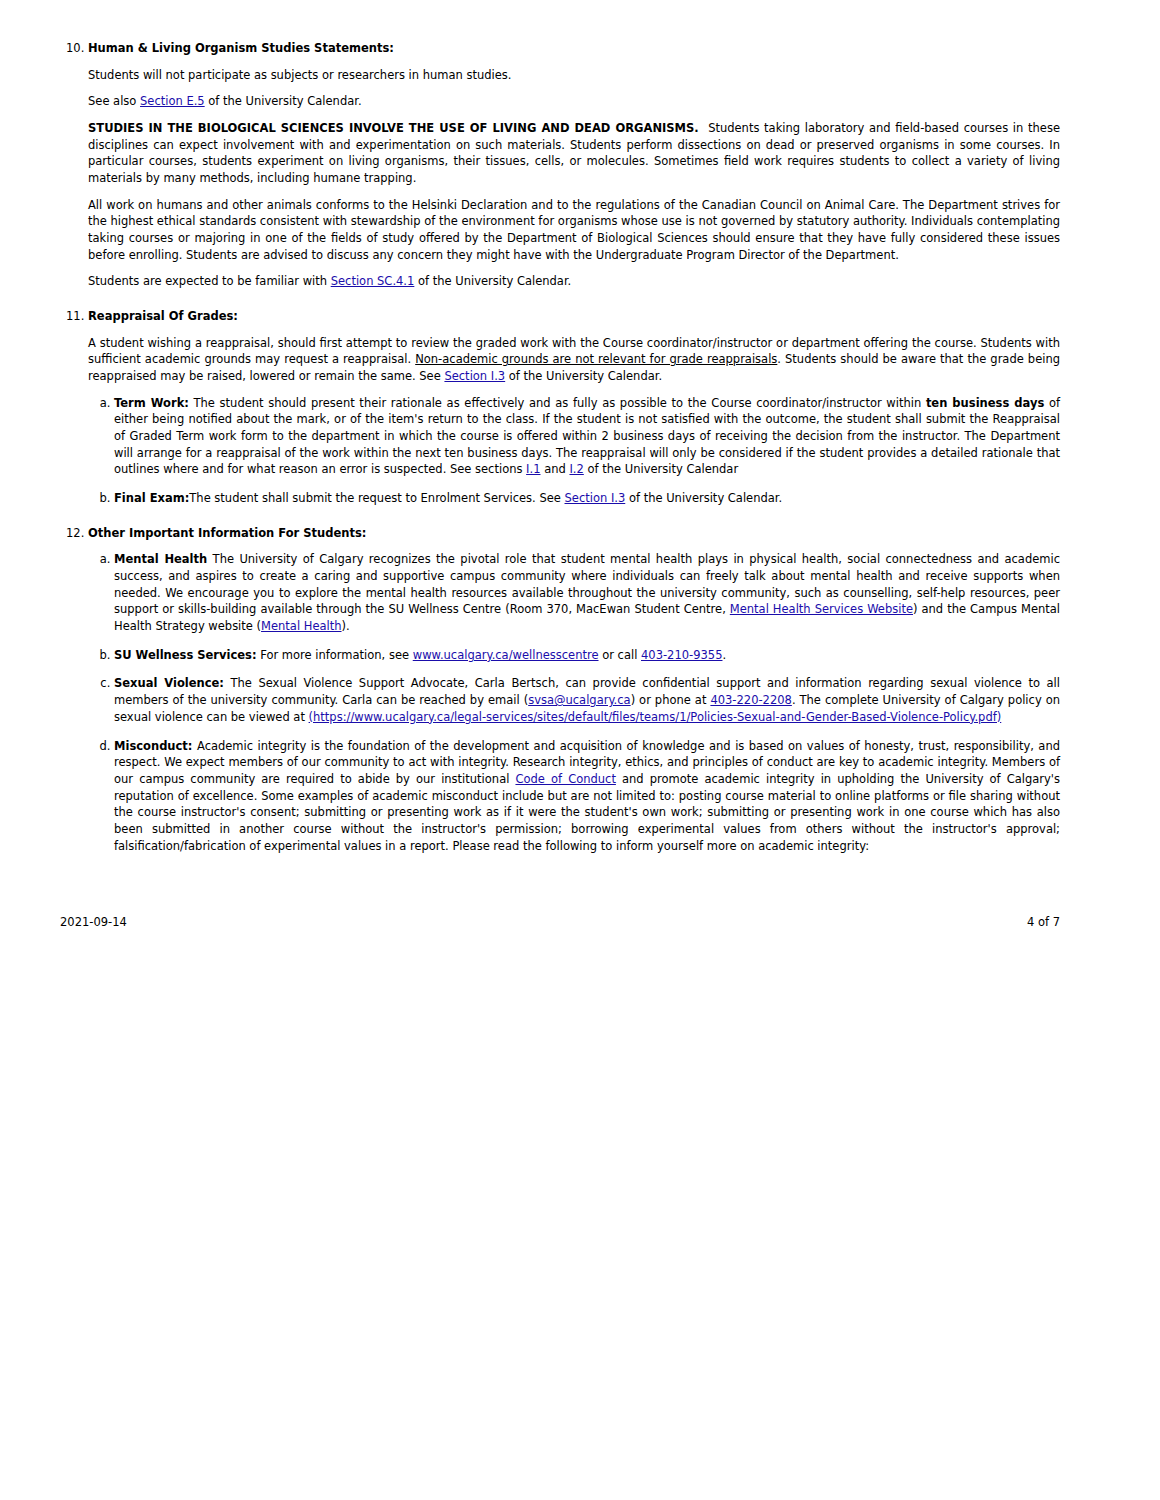Human & Living Organism Studies Statements:
Students will not participate as subjects or researchers in human studies.
See also Section E.5 of the University Calendar.
STUDIES IN THE BIOLOGICAL SCIENCES INVOLVE THE USE OF LIVING AND DEAD ORGANISMS. Students taking laboratory and field-based courses in these disciplines can expect involvement with and experimentation on such materials. Students perform dissections on dead or preserved organisms in some courses. In particular courses, students experiment on living organisms, their tissues, cells, or molecules. Sometimes field work requires students to collect a variety of living materials by many methods, including humane trapping.
All work on humans and other animals conforms to the Helsinki Declaration and to the regulations of the Canadian Council on Animal Care. The Department strives for the highest ethical standards consistent with stewardship of the environment for organisms whose use is not governed by statutory authority. Individuals contemplating taking courses or majoring in one of the fields of study offered by the Department of Biological Sciences should ensure that they have fully considered these issues before enrolling. Students are advised to discuss any concern they might have with the Undergraduate Program Director of the Department.
Students are expected to be familiar with Section SC.4.1 of the University Calendar.
Reappraisal Of Grades:
A student wishing a reappraisal, should first attempt to review the graded work with the Course coordinator/instructor or department offering the course. Students with sufficient academic grounds may request a reappraisal. Non-academic grounds are not relevant for grade reappraisals. Students should be aware that the grade being reappraised may be raised, lowered or remain the same. See Section I.3 of the University Calendar.
Term Work: The student should present their rationale as effectively and as fully as possible to the Course coordinator/instructor within ten business days of either being notified about the mark, or of the item's return to the class. If the student is not satisfied with the outcome, the student shall submit the Reappraisal of Graded Term work form to the department in which the course is offered within 2 business days of receiving the decision from the instructor. The Department will arrange for a reappraisal of the work within the next ten business days. The reappraisal will only be considered if the student provides a detailed rationale that outlines where and for what reason an error is suspected. See sections I.1 and I.2 of the University Calendar
Final Exam: The student shall submit the request to Enrolment Services. See Section I.3 of the University Calendar.
Other Important Information For Students:
Mental Health The University of Calgary recognizes the pivotal role that student mental health plays in physical health, social connectedness and academic success, and aspires to create a caring and supportive campus community where individuals can freely talk about mental health and receive supports when needed. We encourage you to explore the mental health resources available throughout the university community, such as counselling, self-help resources, peer support or skills-building available through the SU Wellness Centre (Room 370, MacEwan Student Centre, Mental Health Services Website) and the Campus Mental Health Strategy website (Mental Health).
SU Wellness Services: For more information, see www.ucalgary.ca/wellnesscentre or call 403-210-9355.
Sexual Violence: The Sexual Violence Support Advocate, Carla Bertsch, can provide confidential support and information regarding sexual violence to all members of the university community. Carla can be reached by email (svsa@ucalgary.ca) or phone at 403-220-2208. The complete University of Calgary policy on sexual violence can be viewed at (https://www.ucalgary.ca/legal-services/sites/default/files/teams/1/Policies-Sexual-and-Gender-Based-Violence-Policy.pdf)
Misconduct: Academic integrity is the foundation of the development and acquisition of knowledge and is based on values of honesty, trust, responsibility, and respect. We expect members of our community to act with integrity. Research integrity, ethics, and principles of conduct are key to academic integrity. Members of our campus community are required to abide by our institutional Code of Conduct and promote academic integrity in upholding the University of Calgary's reputation of excellence. Some examples of academic misconduct include but are not limited to: posting course material to online platforms or file sharing without the course instructor's consent; submitting or presenting work as if it were the student's own work; submitting or presenting work in one course which has also been submitted in another course without the instructor's permission; borrowing experimental values from others without the instructor's approval; falsification/fabrication of experimental values in a report. Please read the following to inform yourself more on academic integrity:
2021-09-14 4 of 7